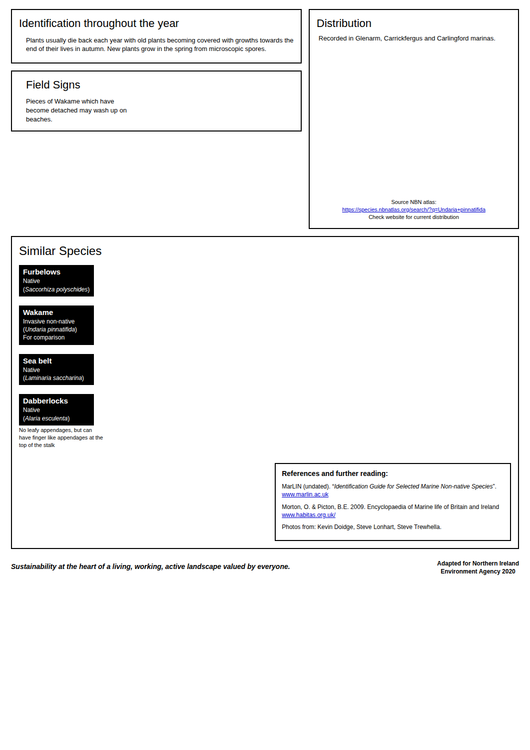Identification throughout the year
Plants usually die back each year with old plants becoming covered with growths towards the end of their lives in autumn. New plants grow in the spring from microscopic spores.
Field Signs
Pieces of Wakame which have become detached may wash up on beaches.
Distribution
Recorded in Glenarm, Carrickfergus and Carlingford marinas.
Source NBN atlas:
https://species.nbnatlas.org/search/?q=Undaria+pinnatifida
Check website for current distribution
Similar Species
Furbelows Native (Saccorhiza polyschides)
Wakame Invasive non-native (Undaria pinnatifida) For comparison
Sea belt Native (Laminaria saccharina)
Dabberlocks Native (Alaria esculenta)
No leafy appendages, but can have finger like appendages at the top of the stalk
References and further reading:
MarLIN (undated). “Identification Guide for Selected Marine Non-native Species”. www.marlin.ac.uk
Morton, O. & Picton, B.E. 2009. Encyclopaedia of Marine life of Britain and Ireland www.habitas.org.uk/
Photos from: Kevin Doidge, Steve Lonhart, Steve Trewhella.
Sustainability at the heart of a living, working, active landscape valued by everyone.
Adapted for Northern Ireland
Environment Agency 2020